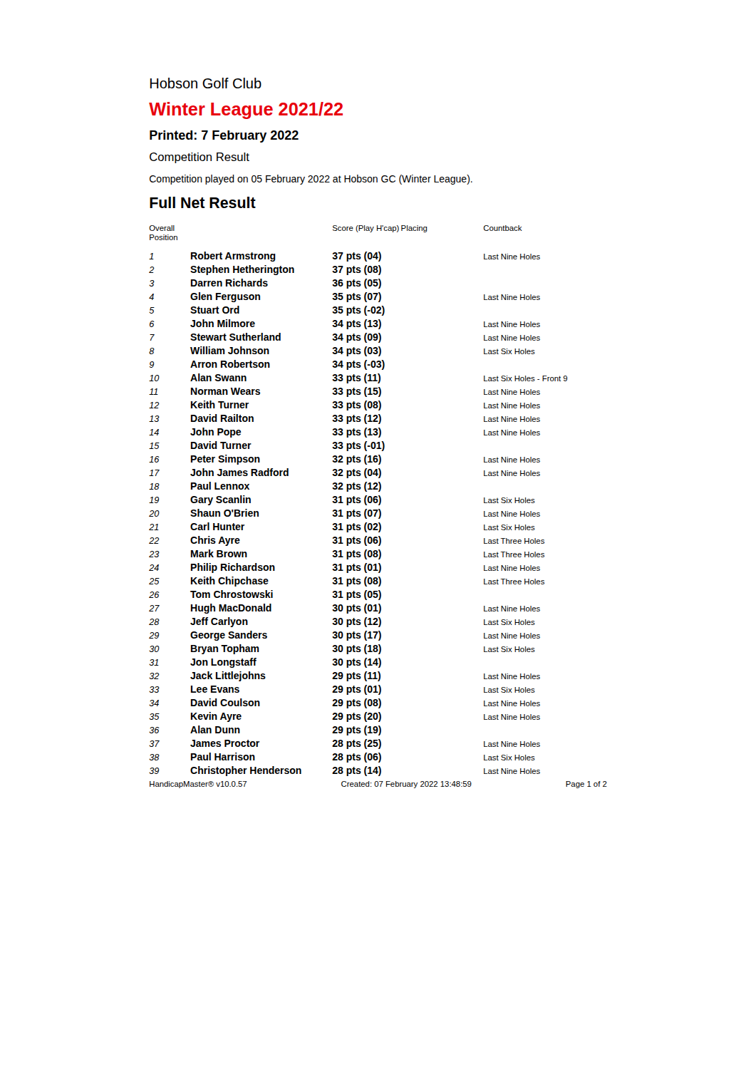Hobson Golf Club
Winter League 2021/22
Printed: 7 February 2022
Competition Result
Competition played on 05 February 2022 at Hobson GC (Winter League).
Full Net Result
| Overall Position | | Score (Play H'cap) | Placing | Countback |
| --- | --- | --- | --- | --- |
| 1 | Robert Armstrong | 37 pts (04) | | Last Nine Holes |
| 2 | Stephen Hetherington | 37 pts (08) | | |
| 3 | Darren Richards | 36 pts (05) | | |
| 4 | Glen Ferguson | 35 pts (07) | | Last Nine Holes |
| 5 | Stuart Ord | 35 pts (-02) | | |
| 6 | John Milmore | 34 pts (13) | | Last Nine Holes |
| 7 | Stewart Sutherland | 34 pts (09) | | Last Nine Holes |
| 8 | William Johnson | 34 pts (03) | | Last Six Holes |
| 9 | Arron Robertson | 34 pts (-03) | | |
| 10 | Alan Swann | 33 pts (11) | | Last Six Holes - Front 9 |
| 11 | Norman Wears | 33 pts (15) | | Last Nine Holes |
| 12 | Keith Turner | 33 pts (08) | | Last Nine Holes |
| 13 | David Railton | 33 pts (12) | | Last Nine Holes |
| 14 | John Pope | 33 pts (13) | | Last Nine Holes |
| 15 | David Turner | 33 pts (-01) | | |
| 16 | Peter Simpson | 32 pts (16) | | Last Nine Holes |
| 17 | John James Radford | 32 pts (04) | | Last Nine Holes |
| 18 | Paul Lennox | 32 pts (12) | | |
| 19 | Gary Scanlin | 31 pts (06) | | Last Six Holes |
| 20 | Shaun O'Brien | 31 pts (07) | | Last Nine Holes |
| 21 | Carl Hunter | 31 pts (02) | | Last Six Holes |
| 22 | Chris Ayre | 31 pts (06) | | Last Three Holes |
| 23 | Mark Brown | 31 pts (08) | | Last Three Holes |
| 24 | Philip Richardson | 31 pts (01) | | Last Nine Holes |
| 25 | Keith Chipchase | 31 pts (08) | | Last Three Holes |
| 26 | Tom Chrostowski | 31 pts (05) | | |
| 27 | Hugh MacDonald | 30 pts (01) | | Last Nine Holes |
| 28 | Jeff Carlyon | 30 pts (12) | | Last Six Holes |
| 29 | George Sanders | 30 pts (17) | | Last Nine Holes |
| 30 | Bryan Topham | 30 pts (18) | | Last Six Holes |
| 31 | Jon Longstaff | 30 pts (14) | | |
| 32 | Jack Littlejohns | 29 pts (11) | | Last Nine Holes |
| 33 | Lee Evans | 29 pts (01) | | Last Six Holes |
| 34 | David Coulson | 29 pts (08) | | Last Nine Holes |
| 35 | Kevin Ayre | 29 pts (20) | | Last Nine Holes |
| 36 | Alan Dunn | 29 pts (19) | | |
| 37 | James Proctor | 28 pts (25) | | Last Nine Holes |
| 38 | Paul Harrison | 28 pts (06) | | Last Six Holes |
| 39 | Christopher Henderson | 28 pts (14) | | Last Nine Holes |
HandicapMaster® v10.0.57
Created: 07 February 2022 13:48:59
Page 1 of 2